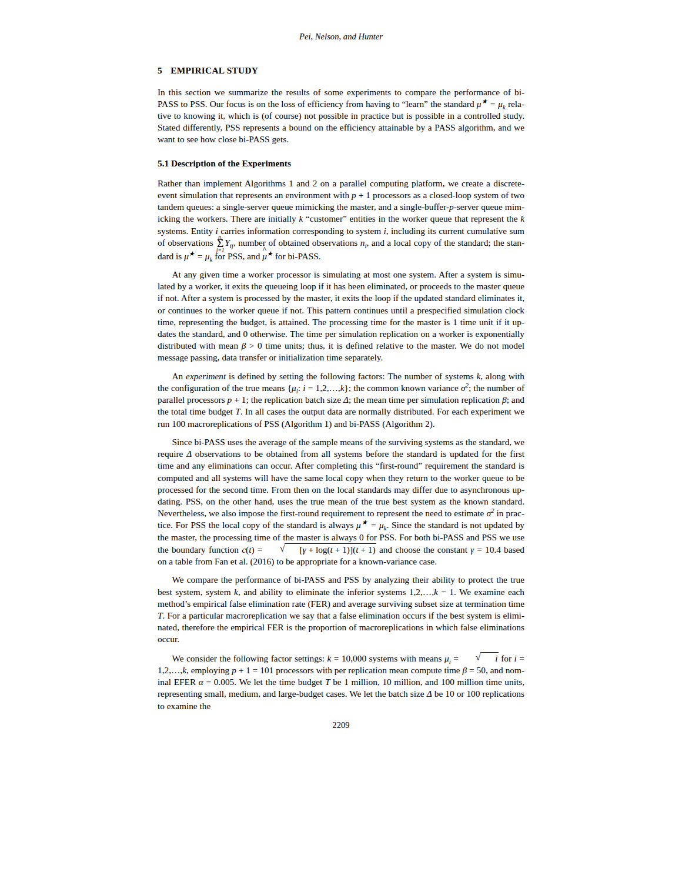Pei, Nelson, and Hunter
5 EMPIRICAL STUDY
In this section we summarize the results of some experiments to compare the performance of bi-PASS to PSS. Our focus is on the loss of efficiency from having to “learn” the standard μ★ = μk relative to knowing it, which is (of course) not possible in practice but is possible in a controlled study. Stated differently, PSS represents a bound on the efficiency attainable by a PASS algorithm, and we want to see how close bi-PASS gets.
5.1 Description of the Experiments
Rather than implement Algorithms 1 and 2 on a parallel computing platform, we create a discrete-event simulation that represents an environment with p + 1 processors as a closed-loop system of two tandem queues: a single-server queue mimicking the master, and a single-buffer-p-server queue mimicking the workers. There are initially k “customer” entities in the worker queue that represent the k systems. Entity i carries information corresponding to system i, including its current cumulative sum of observations Σni j=1 Yij, number of obtained observations ni, and a local copy of the standard; the standard is μ★ = μk for PSS, and μ★ for bi-PASS.
At any given time a worker processor is simulating at most one system. After a system is simulated by a worker, it exits the queueing loop if it has been eliminated, or proceeds to the master queue if not. After a system is processed by the master, it exits the loop if the updated standard eliminates it, or continues to the worker queue if not. This pattern continues until a prespecified simulation clock time, representing the budget, is attained. The processing time for the master is 1 time unit if it updates the standard, and 0 otherwise. The time per simulation replication on a worker is exponentially distributed with mean β > 0 time units; thus, it is defined relative to the master. We do not model message passing, data transfer or initialization time separately.
An experiment is defined by setting the following factors: The number of systems k, along with the configuration of the true means {μi: i = 1,2,…,k}; the common known variance σ2; the number of parallel processors p + 1; the replication batch size Δ; the mean time per simulation replication β; and the total time budget T. In all cases the output data are normally distributed. For each experiment we run 100 macroreplications of PSS (Algorithm 1) and bi-PASS (Algorithm 2).
Since bi-PASS uses the average of the sample means of the surviving systems as the standard, we require Δ observations to be obtained from all systems before the standard is updated for the first time and any eliminations can occur. After completing this “first-round” requirement the standard is computed and all systems will have the same local copy when they return to the worker queue to be processed for the second time. From then on the local standards may differ due to asynchronous updating. PSS, on the other hand, uses the true mean of the true best system as the known standard. Nevertheless, we also impose the first-round requirement to represent the need to estimate σ2 in practice. For PSS the local copy of the standard is always μ★ = μk. Since the standard is not updated by the master, the processing time of the master is always 0 for PSS. For both bi-PASS and PSS we use the boundary function c(t) = [γ + log(t + 1)](t + 1) and choose the constant γ = 10.4 based on a table from Fan et al. (2016) to be appropriate for a known-variance case.
We compare the performance of bi-PASS and PSS by analyzing their ability to protect the true best system, system k, and ability to eliminate the inferior systems 1,2,…,k − 1. We examine each method’s empirical false elimination rate (FER) and average surviving subset size at termination time T. For a particular macroreplication we say that a false elimination occurs if the best system is eliminated, therefore the empirical FER is the proportion of macroreplications in which false eliminations occur.
We consider the following factor settings: k = 10,000 systems with means μi = i for i = 1,2,…,k, employing p + 1 = 101 processors with per replication mean compute time β = 50, and nominal EFER α = 0.005. We let the time budget T be 1 million, 10 million, and 100 million time units, representing small, medium, and large-budget cases. We let the batch size Δ be 10 or 100 replications to examine the
2209